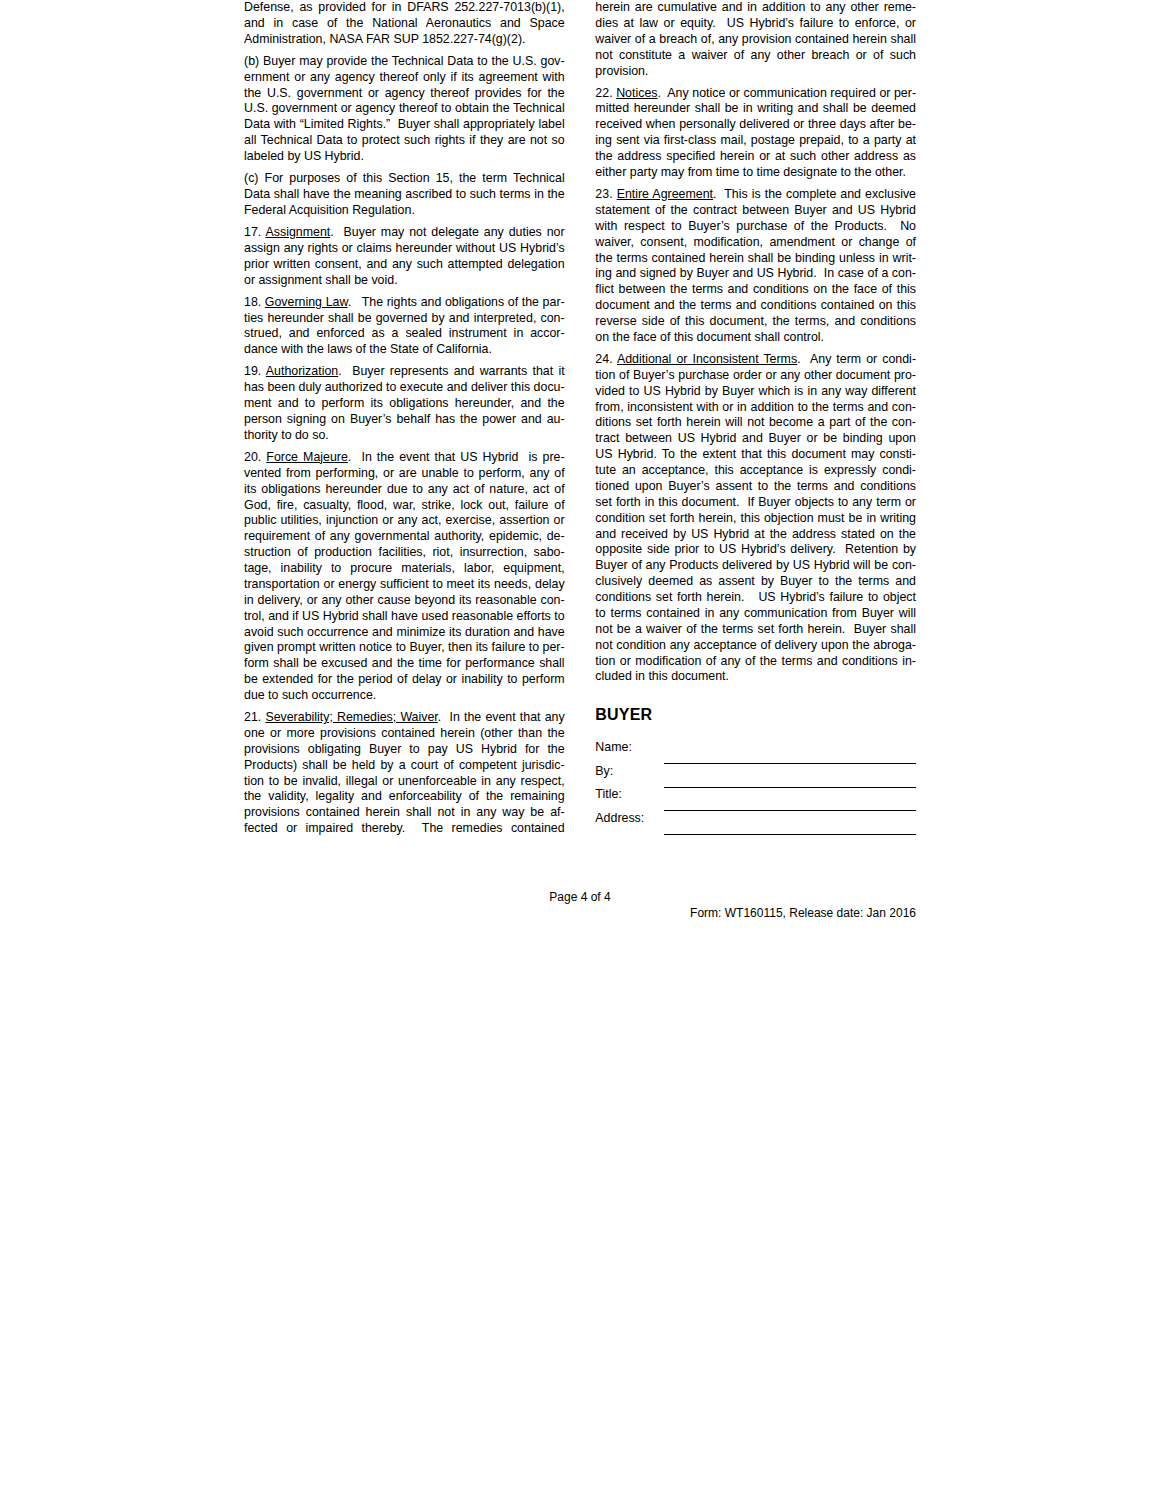Defense, as provided for in DFARS 252.227-7013(b)(1), and in case of the National Aeronautics and Space Administration, NASA FAR SUP 1852.227-74(g)(2).
(b) Buyer may provide the Technical Data to the U.S. government or any agency thereof only if its agreement with the U.S. government or agency thereof provides for the U.S. government or agency thereof to obtain the Technical Data with “Limited Rights.” Buyer shall appropriately label all Technical Data to protect such rights if they are not so labeled by US Hybrid.
(c) For purposes of this Section 15, the term Technical Data shall have the meaning ascribed to such terms in the Federal Acquisition Regulation.
17. Assignment. Buyer may not delegate any duties nor assign any rights or claims hereunder without US Hybrid’s prior written consent, and any such attempted delegation or assignment shall be void.
18. Governing Law. The rights and obligations of the parties hereunder shall be governed by and interpreted, construed, and enforced as a sealed instrument in accordance with the laws of the State of California.
19. Authorization. Buyer represents and warrants that it has been duly authorized to execute and deliver this document and to perform its obligations hereunder, and the person signing on Buyer’s behalf has the power and authority to do so.
20. Force Majeure. In the event that US Hybrid is prevented from performing, or are unable to perform, any of its obligations hereunder due to any act of nature, act of God, fire, casualty, flood, war, strike, lock out, failure of public utilities, injunction or any act, exercise, assertion or requirement of any governmental authority, epidemic, destruction of production facilities, riot, insurrection, sabotage, inability to procure materials, labor, equipment, transportation or energy sufficient to meet its needs, delay in delivery, or any other cause beyond its reasonable control, and if US Hybrid shall have used reasonable efforts to avoid such occurrence and minimize its duration and have given prompt written notice to Buyer, then its failure to perform shall be excused and the time for performance shall be extended for the period of delay or inability to perform due to such occurrence.
21. Severability; Remedies; Waiver. In the event that any one or more provisions contained herein (other than the provisions obligating Buyer to pay US Hybrid for the Products) shall be held by a court of competent jurisdiction to be invalid, illegal or unenforceable in any respect, the validity, legality and enforceability of the remaining provisions contained herein shall not in any way be affected or impaired thereby. The remedies contained herein are cumulative and in addition to any other remedies at law or equity. US Hybrid’s failure to enforce, or waiver of a breach of, any provision contained herein shall not constitute a waiver of any other breach or of such provision.
22. Notices. Any notice or communication required or permitted hereunder shall be in writing and shall be deemed received when personally delivered or three days after being sent via first-class mail, postage prepaid, to a party at the address specified herein or at such other address as either party may from time to time designate to the other.
23. Entire Agreement. This is the complete and exclusive statement of the contract between Buyer and US Hybrid with respect to Buyer’s purchase of the Products. No waiver, consent, modification, amendment or change of the terms contained herein shall be binding unless in writing and signed by Buyer and US Hybrid. In case of a conflict between the terms and conditions on the face of this document and the terms and conditions contained on this reverse side of this document, the terms, and conditions on the face of this document shall control.
24. Additional or Inconsistent Terms. Any term or condition of Buyer’s purchase order or any other document provided to US Hybrid by Buyer which is in any way different from, inconsistent with or in addition to the terms and conditions set forth herein will not become a part of the contract between US Hybrid and Buyer or be binding upon US Hybrid. To the extent that this document may constitute an acceptance, this acceptance is expressly conditioned upon Buyer’s assent to the terms and conditions set forth in this document. If Buyer objects to any term or condition set forth herein, this objection must be in writing and received by US Hybrid at the address stated on the opposite side prior to US Hybrid’s delivery. Retention by Buyer of any Products delivered by US Hybrid will be conclusively deemed as assent by Buyer to the terms and conditions set forth herein. US Hybrid’s failure to object to terms contained in any communication from Buyer will not be a waiver of the terms set forth herein. Buyer shall not condition any acceptance of delivery upon the abrogation or modification of any of the terms and conditions included in this document.
BUYER
| Name: | |
| By: | |
| Title: | |
| Address: | |
Form: WT160115, Release date: Jan 2016
Page 4 of 4